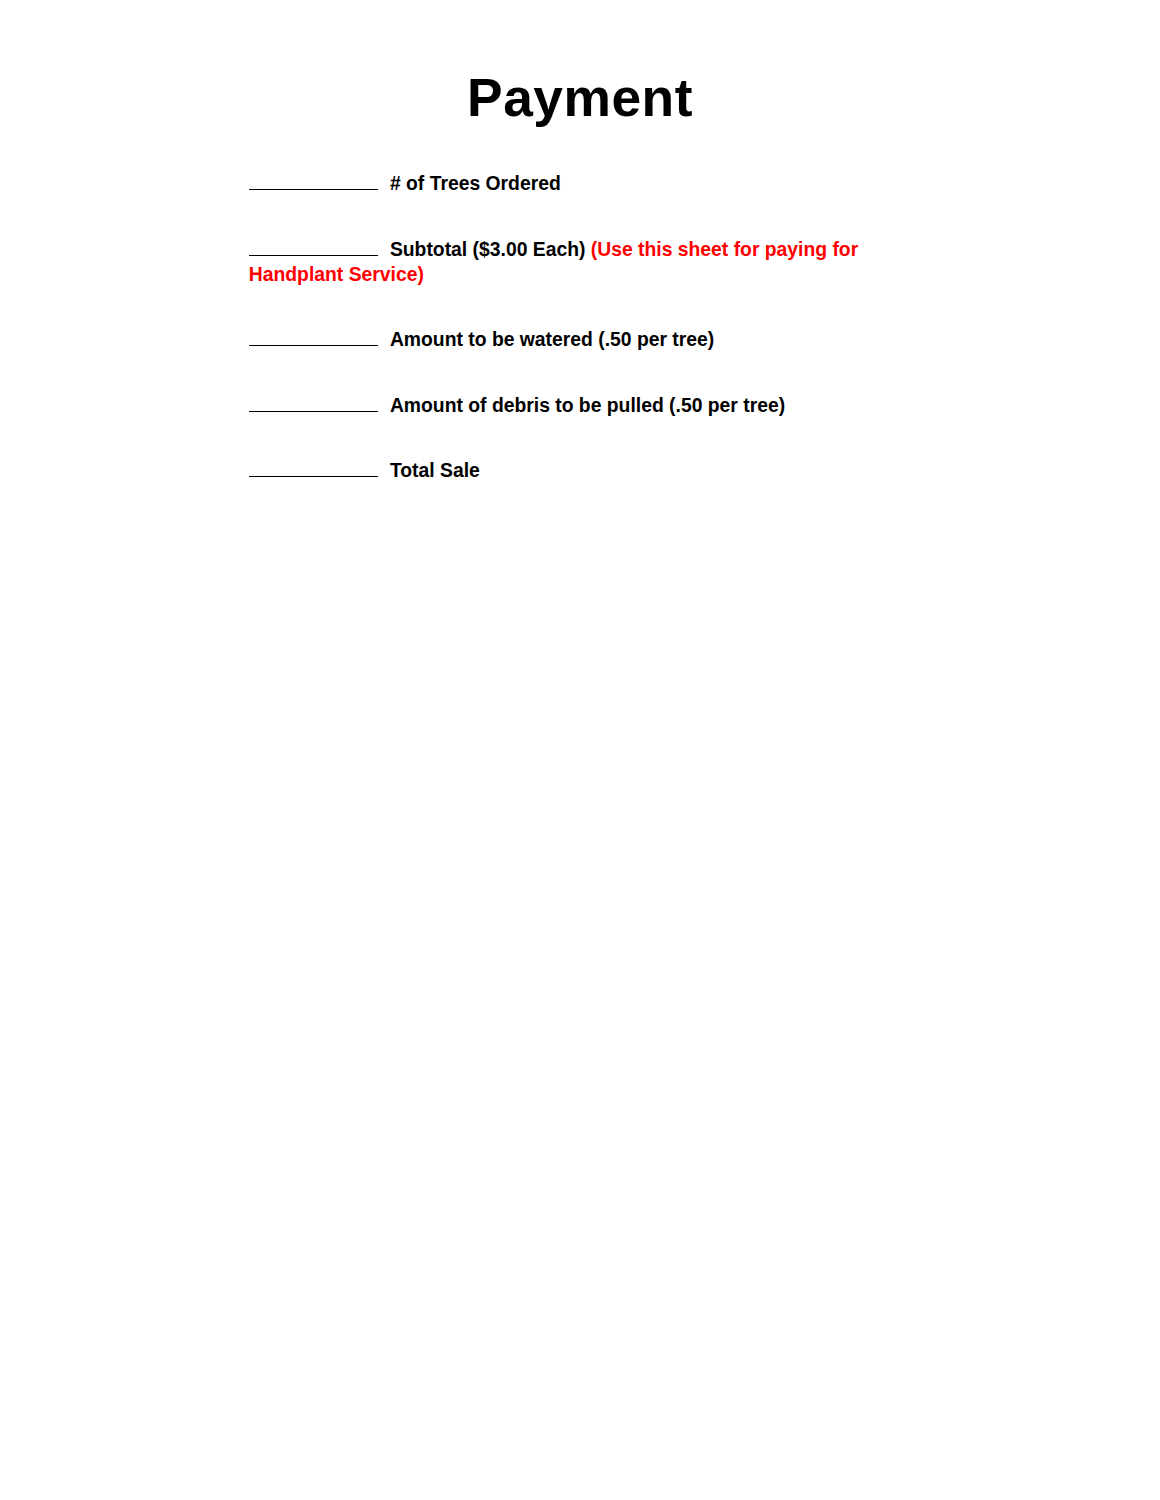Payment
# of Trees Ordered
Subtotal ($3.00 Each) (Use this sheet for paying for Handplant Service)
Amount to be watered (.50 per tree)
Amount of debris to be pulled (.50 per tree)
Total Sale